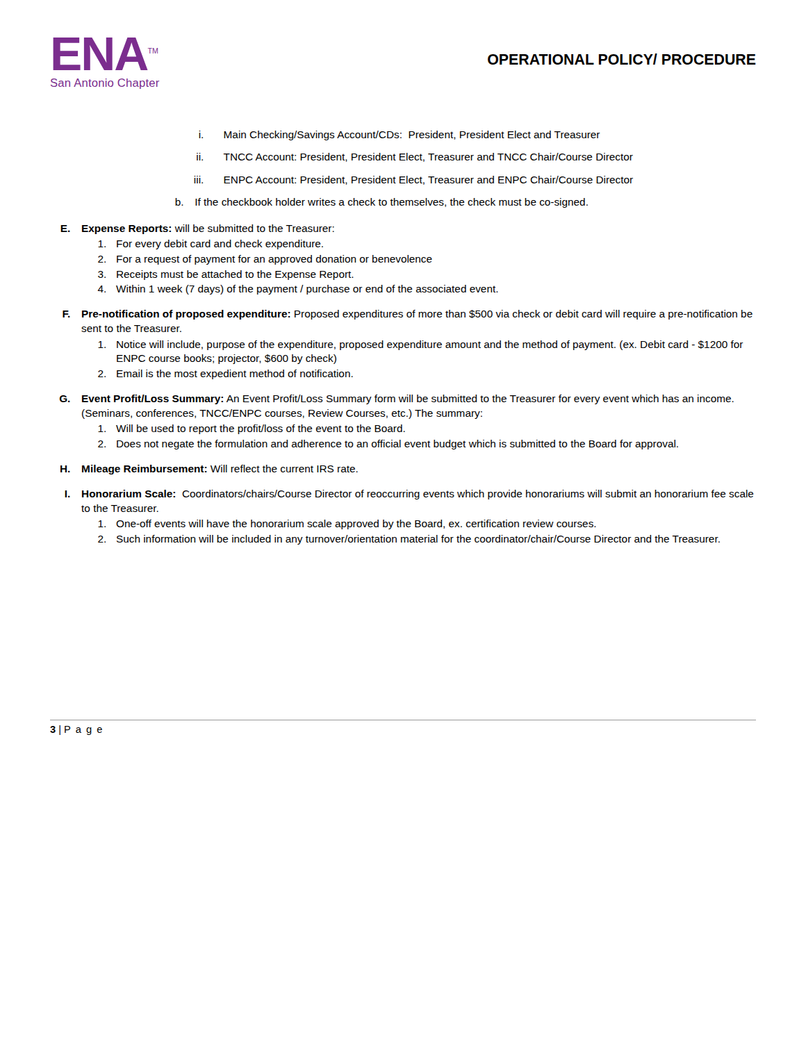ENATM
San Antonio Chapter
OPERATIONAL POLICY/ PROCEDURE
Main Checking/Savings Account/CDs: President, President Elect and Treasurer
TNCC Account: President, President Elect, Treasurer and TNCC Chair/Course Director
ENPC Account: President, President Elect, Treasurer and ENPC Chair/Course Director
If the checkbook holder writes a check to themselves, the check must be co-signed.
Expense Reports: will be submitted to the Treasurer:
For every debit card and check expenditure.
For a request of payment for an approved donation or benevolence
Receipts must be attached to the Expense Report.
Within 1 week (7 days) of the payment / purchase or end of the associated event.
Pre-notification of proposed expenditure: Proposed expenditures of more than $500 via check or debit card will require a pre-notification be sent to the Treasurer.
Notice will include, purpose of the expenditure, proposed expenditure amount and the method of payment. (ex. Debit card - $1200 for ENPC course books; projector, $600 by check)
Email is the most expedient method of notification.
Event Profit/Loss Summary: An Event Profit/Loss Summary form will be submitted to the Treasurer for every event which has an income. (Seminars, conferences, TNCC/ENPC courses, Review Courses, etc.) The summary:
Will be used to report the profit/loss of the event to the Board.
Does not negate the formulation and adherence to an official event budget which is submitted to the Board for approval.
Mileage Reimbursement: Will reflect the current IRS rate.
Honorarium Scale: Coordinators/chairs/Course Director of reoccurring events which provide honorariums will submit an honorarium fee scale to the Treasurer.
One-off events will have the honorarium scale approved by the Board, ex. certification review courses.
Such information will be included in any turnover/orientation material for the coordinator/chair/Course Director and the Treasurer.
3 | P a g e